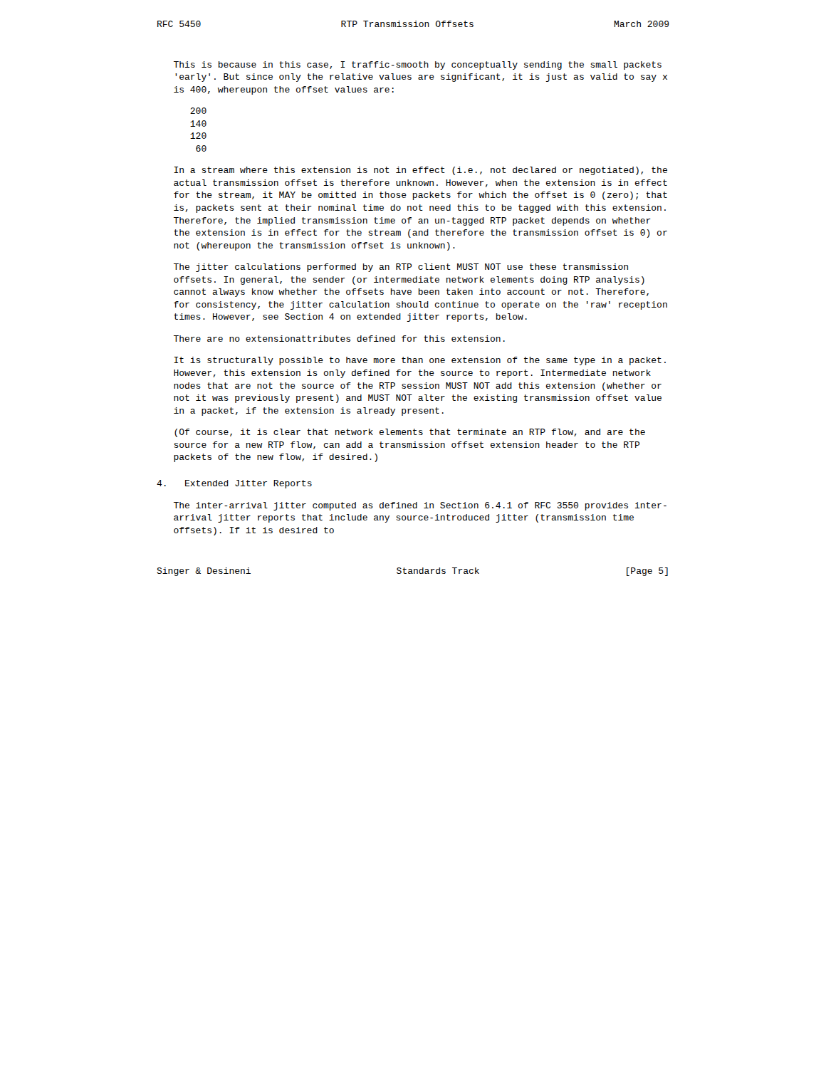RFC 5450 RTP Transmission Offsets March 2009
This is because in this case, I traffic-smooth by conceptually sending the small packets 'early'. But since only the relative values are significant, it is just as valid to say x is 400, whereupon the offset values are:
200
140
120
 60
In a stream where this extension is not in effect (i.e., not declared or negotiated), the actual transmission offset is therefore unknown. However, when the extension is in effect for the stream, it MAY be omitted in those packets for which the offset is 0 (zero); that is, packets sent at their nominal time do not need this to be tagged with this extension. Therefore, the implied transmission time of an un-tagged RTP packet depends on whether the extension is in effect for the stream (and therefore the transmission offset is 0) or not (whereupon the transmission offset is unknown).
The jitter calculations performed by an RTP client MUST NOT use these transmission offsets. In general, the sender (or intermediate network elements doing RTP analysis) cannot always know whether the offsets have been taken into account or not. Therefore, for consistency, the jitter calculation should continue to operate on the 'raw' reception times. However, see Section 4 on extended jitter reports, below.
There are no extensionattributes defined for this extension.
It is structurally possible to have more than one extension of the same type in a packet. However, this extension is only defined for the source to report. Intermediate network nodes that are not the source of the RTP session MUST NOT add this extension (whether or not it was previously present) and MUST NOT alter the existing transmission offset value in a packet, if the extension is already present.
(Of course, it is clear that network elements that terminate an RTP flow, and are the source for a new RTP flow, can add a transmission offset extension header to the RTP packets of the new flow, if desired.)
4. Extended Jitter Reports
The inter-arrival jitter computed as defined in Section 6.4.1 of RFC 3550 provides inter-arrival jitter reports that include any source-introduced jitter (transmission time offsets). If it is desired to
Singer & Desineni Standards Track [Page 5]